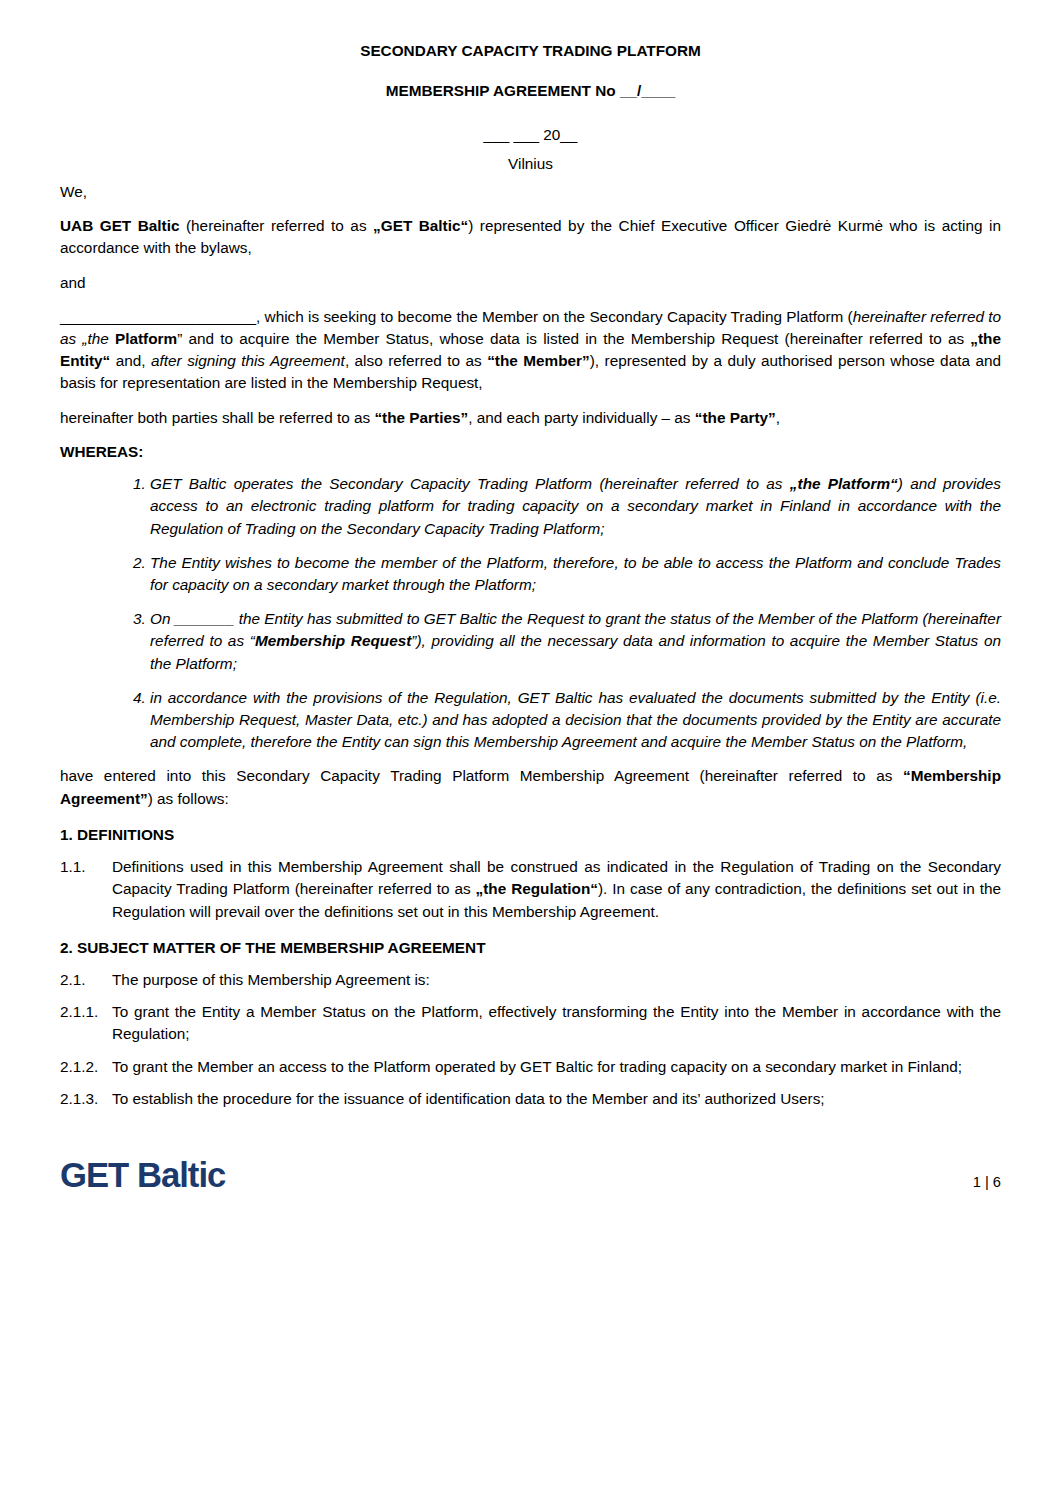SECONDARY CAPACITY TRADING PLATFORM
MEMBERSHIP AGREEMENT No __/____
___ ___ 20__
Vilnius
We,
UAB GET Baltic (hereinafter referred to as „GET Baltic“) represented by the Chief Executive Officer Giedrė Kurmė who is acting in accordance with the bylaws,
and
_______________________, which is seeking to become the Member on the Secondary Capacity Trading Platform (hereinafter referred to as „the Platform” and to acquire the Member Status, whose data is listed in the Membership Request (hereinafter referred to as „the Entity“ and, after signing this Agreement, also referred to as “the Member”), represented by a duly authorised person whose data and basis for representation are listed in the Membership Request,
hereinafter both parties shall be referred to as “the Parties”, and each party individually – as “the Party”,
WHEREAS:
GET Baltic operates the Secondary Capacity Trading Platform (hereinafter referred to as „the Platform“) and provides access to an electronic trading platform for trading capacity on a secondary market in Finland in accordance with the Regulation of Trading on the Secondary Capacity Trading Platform;
The Entity wishes to become the member of the Platform, therefore, to be able to access the Platform and conclude Trades for capacity on a secondary market through the Platform;
On _______ the Entity has submitted to GET Baltic the Request to grant the status of the Member of the Platform (hereinafter referred to as “Membership Request”), providing all the necessary data and information to acquire the Member Status on the Platform;
in accordance with the provisions of the Regulation, GET Baltic has evaluated the documents submitted by the Entity (i.e. Membership Request, Master Data, etc.) and has adopted a decision that the documents provided by the Entity are accurate and complete, therefore the Entity can sign this Membership Agreement and acquire the Member Status on the Platform,
have entered into this Secondary Capacity Trading Platform Membership Agreement (hereinafter referred to as “Membership Agreement”) as follows:
1. DEFINITIONS
1.1.
Definitions used in this Membership Agreement shall be construed as indicated in the Regulation of Trading on the Secondary Capacity Trading Platform (hereinafter referred to as „the Regulation“). In case of any contradiction, the definitions set out in the Regulation will prevail over the definitions set out in this Membership Agreement.
2. SUBJECT MATTER OF THE MEMBERSHIP AGREEMENT
2.1.
The purpose of this Membership Agreement is:
2.1.1.
To grant the Entity a Member Status on the Platform, effectively transforming the Entity into the Member in accordance with the Regulation;
2.1.2.
To grant the Member an access to the Platform operated by GET Baltic for trading capacity on a secondary market in Finland;
2.1.3.
To establish the procedure for the issuance of identification data to the Member and its’ authorized Users;
GET Baltic 1 | 6